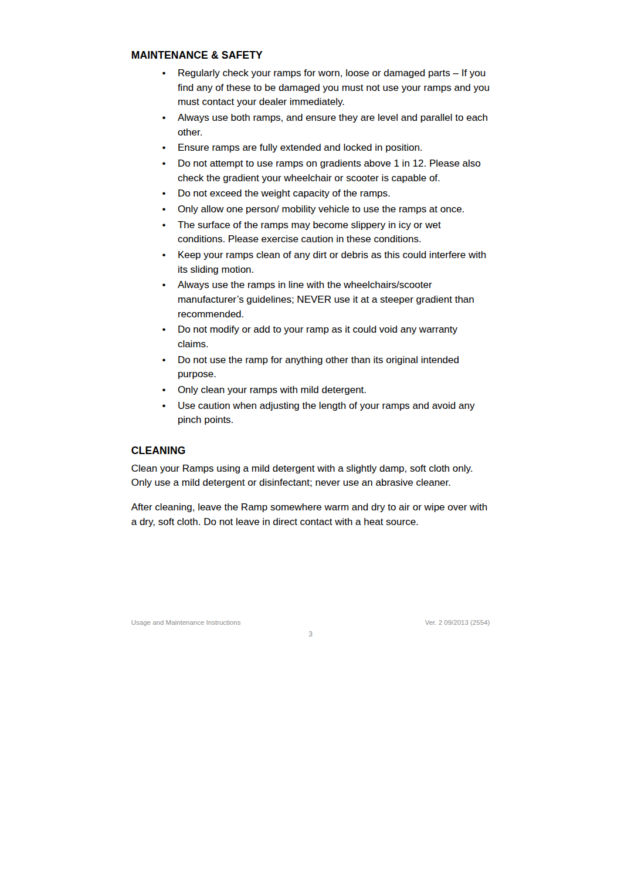MAINTENANCE & SAFETY
Regularly check your ramps for worn, loose or damaged parts – If you find any of these to be damaged you must not use your ramps and you must contact your dealer immediately.
Always use both ramps, and ensure they are level and parallel to each other.
Ensure ramps are fully extended and locked in position.
Do not attempt to use ramps on gradients above 1 in 12. Please also check the gradient your wheelchair or scooter is capable of.
Do not exceed the weight capacity of the ramps.
Only allow one person/ mobility vehicle to use the ramps at once.
The surface of the ramps may become slippery in icy or wet conditions. Please exercise caution in these conditions.
Keep your ramps clean of any dirt or debris as this could interfere with its sliding motion.
Always use the ramps in line with the wheelchairs/scooter manufacturer’s guidelines; NEVER use it at a steeper gradient than recommended.
Do not modify or add to your ramp as it could void any warranty claims.
Do not use the ramp for anything other than its original intended purpose.
Only clean your ramps with mild detergent.
Use caution when adjusting the length of your ramps and avoid any pinch points.
CLEANING
Clean your Ramps using a mild detergent with a slightly damp, soft cloth only. Only use a mild detergent or disinfectant; never use an abrasive cleaner.
After cleaning, leave the Ramp somewhere warm and dry to air or wipe over with a dry, soft cloth. Do not leave in direct contact with a heat source.
Usage and Maintenance Instructions Ver. 2 09/2013 (2554)
3